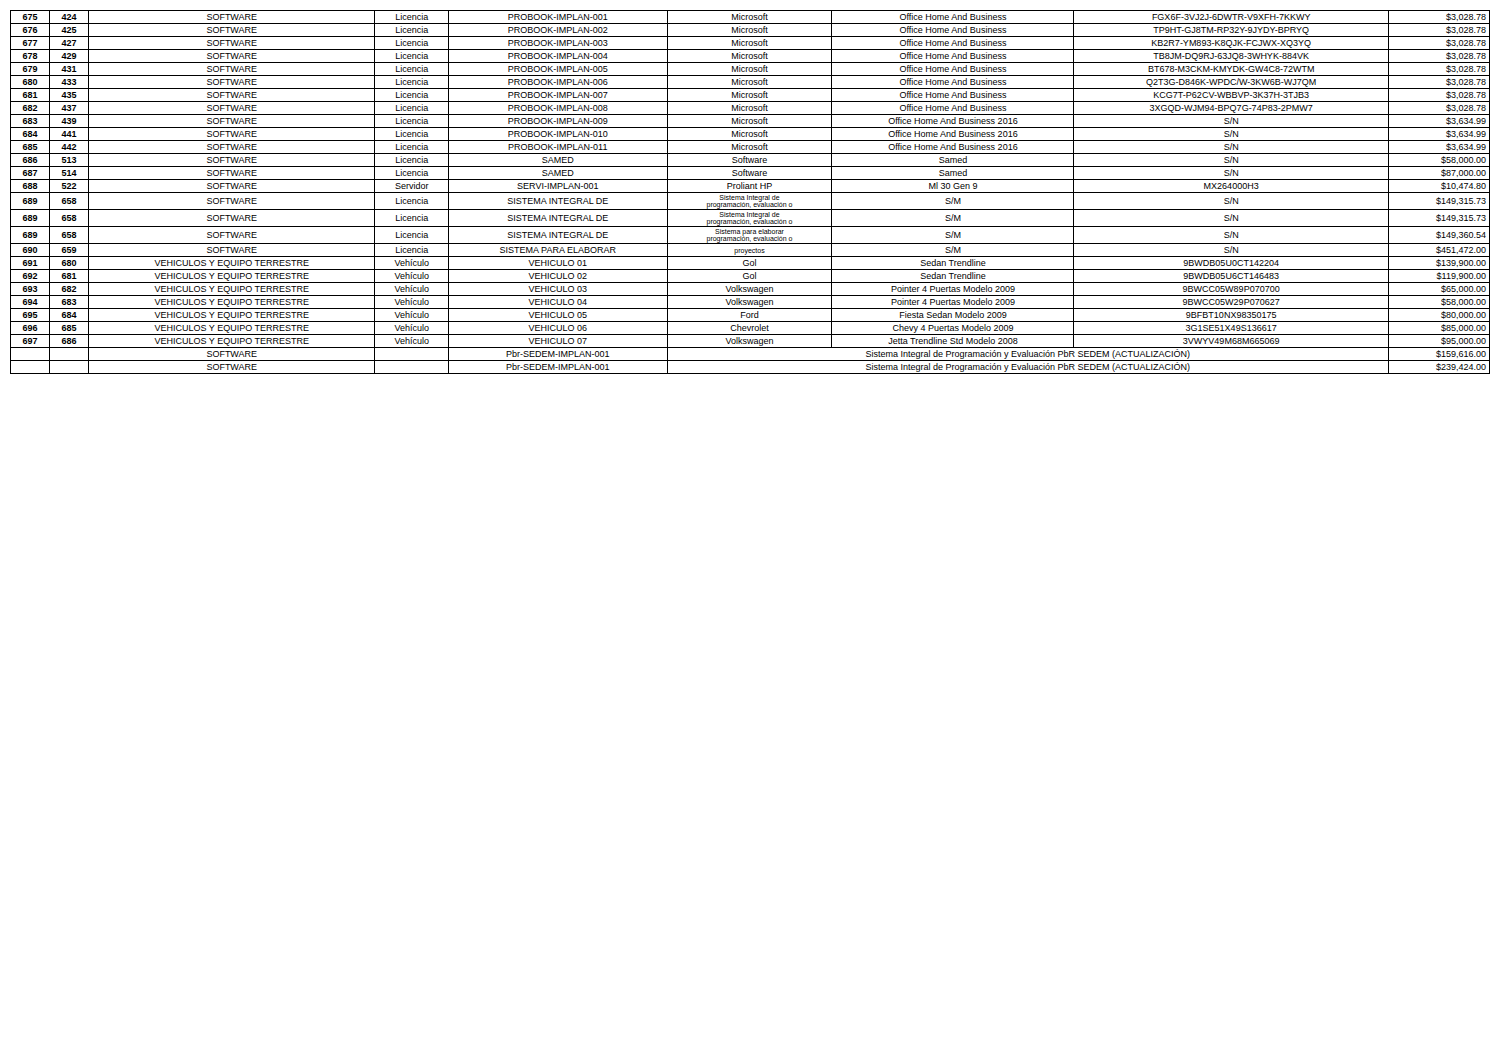| 675 | 424 | SOFTWARE | Licencia | PROBOOK-IMPLAN-001 | Microsoft | Office Home And Business | FGX6F-3VJ2J-6DWTR-V9XFH-7KKWY | $3,028.78 |
| 676 | 425 | SOFTWARE | Licencia | PROBOOK-IMPLAN-002 | Microsoft | Office Home And Business | TP9HT-GJ8TM-RP32Y-9JYDY-BPRYQ | $3,028.78 |
| 677 | 427 | SOFTWARE | Licencia | PROBOOK-IMPLAN-003 | Microsoft | Office Home And Business | KB2R7-YM893-K8QJK-FCJWX-XQ3YQ | $3,028.78 |
| 678 | 429 | SOFTWARE | Licencia | PROBOOK-IMPLAN-004 | Microsoft | Office Home And Business | TB8JM-DQ9RJ-63JQ8-3WHYK-884VK | $3,028.78 |
| 679 | 431 | SOFTWARE | Licencia | PROBOOK-IMPLAN-005 | Microsoft | Office Home And Business | BT678-M3CKM-KMYDK-GW4C8-72WTM | $3,028.78 |
| 680 | 433 | SOFTWARE | Licencia | PROBOOK-IMPLAN-006 | Microsoft | Office Home And Business | Q2T3G-D846K-WPDC/W-3KW6B-WJ7QM | $3,028.78 |
| 681 | 435 | SOFTWARE | Licencia | PROBOOK-IMPLAN-007 | Microsoft | Office Home And Business | KCG7T-P62CV-WBBVP-3K37H-3TJB3 | $3,028.78 |
| 682 | 437 | SOFTWARE | Licencia | PROBOOK-IMPLAN-008 | Microsoft | Office Home And Business | 3XGQD-WJM94-BPQ7G-74P83-2PMW7 | $3,028.78 |
| 683 | 439 | SOFTWARE | Licencia | PROBOOK-IMPLAN-009 | Microsoft | Office Home And Business 2016 | S/N | $3,634.99 |
| 684 | 441 | SOFTWARE | Licencia | PROBOOK-IMPLAN-010 | Microsoft | Office Home And Business 2016 | S/N | $3,634.99 |
| 685 | 442 | SOFTWARE | Licencia | PROBOOK-IMPLAN-011 | Microsoft | Office Home And Business 2016 | S/N | $3,634.99 |
| 686 | 513 | SOFTWARE | Licencia | SAMED | Software | Samed | S/N | $58,000.00 |
| 687 | 514 | SOFTWARE | Licencia | SAMED | Software | Samed | S/N | $87,000.00 |
| 688 | 522 | SOFTWARE | Servidor | SERVI-IMPLAN-001 | Proliant HP | Ml 30 Gen 9 | MX264000H3 | $10,474.80 |
| 689 | 658 | SOFTWARE | Licencia | SISTEMA INTEGRAL DE | Sistema Integral de programación, evaluación o | S/M | S/N | $149,315.73 |
| 689 | 658 | SOFTWARE | Licencia | SISTEMA INTEGRAL DE | Sistema Integral de programación, evaluación o | S/M | S/N | $149,315.73 |
| 689 | 658 | SOFTWARE | Licencia | SISTEMA INTEGRAL DE | Sistema para elaborar programación, evaluación o | S/M | S/N | $149,360.54 |
| 690 | 659 | SOFTWARE | Licencia | SISTEMA PARA ELABORAR | proyectos | S/M | S/N | $451,472.00 |
| 691 | 680 | VEHICULOS Y EQUIPO TERRESTRE | Vehículo | VEHICULO 01 | Gol | Sedan Trendline | 9BWDB05U0CT142204 | $139,900.00 |
| 692 | 681 | VEHICULOS Y EQUIPO TERRESTRE | Vehículo | VEHICULO 02 | Gol | Sedan Trendline | 9BWDB05U6CT146483 | $119,900.00 |
| 693 | 682 | VEHICULOS Y EQUIPO TERRESTRE | Vehículo | VEHICULO 03 | Volkswagen | Pointer 4 Puertas Modelo 2009 | 9BWCC05W89P070700 | $65,000.00 |
| 694 | 683 | VEHICULOS Y EQUIPO TERRESTRE | Vehículo | VEHICULO 04 | Volkswagen | Pointer 4 Puertas Modelo 2009 | 9BWCC05W29P070627 | $58,000.00 |
| 695 | 684 | VEHICULOS Y EQUIPO TERRESTRE | Vehículo | VEHICULO 05 | Ford | Fiesta Sedan Modelo 2009 | 9BFBT10NX98350175 | $80,000.00 |
| 696 | 685 | VEHICULOS Y EQUIPO TERRESTRE | Vehículo | VEHICULO 06 | Chevrolet | Chevy 4 Puertas Modelo 2009 | 3G1SE51X49S136617 | $85,000.00 |
| 697 | 686 | VEHICULOS Y EQUIPO TERRESTRE | Vehículo | VEHICULO 07 | Volkswagen | Jetta Trendline Std Modelo 2008 | 3VWYV49M68M665069 | $95,000.00 |
| | | SOFTWARE | | Pbr-SEDEM-IMPLAN-001 | Sistema Integral de Programación y Evaluación PbR SEDEM (ACTUALIZACIÓN) | $159,616.00 |
| | | SOFTWARE | | Pbr-SEDEM-IMPLAN-001 | Sistema Integral de Programación y Evaluación PbR SEDEM (ACTUALIZACIÓN) | $239,424.00 |